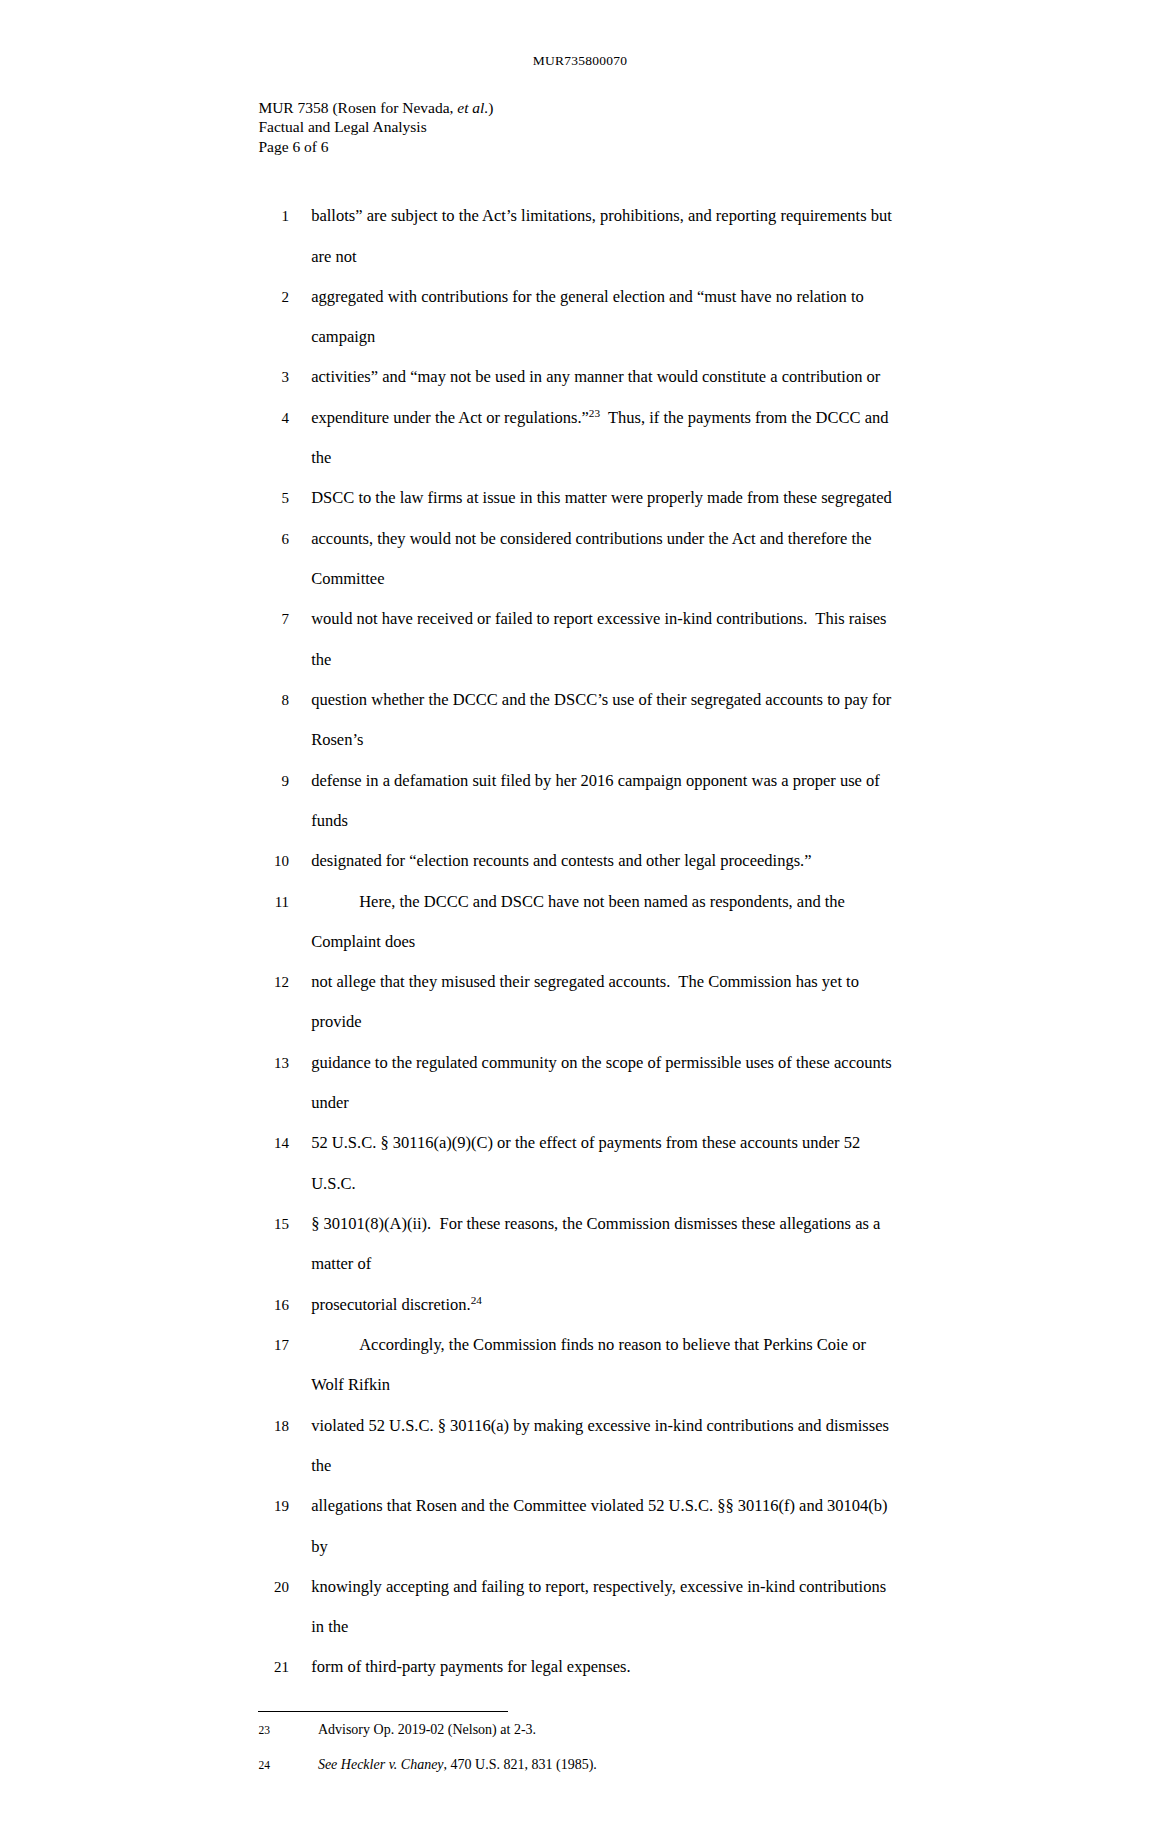MUR735800070
MUR 7358 (Rosen for Nevada, et al.)
Factual and Legal Analysis
Page 6 of 6
ballots” are subject to the Act’s limitations, prohibitions, and reporting requirements but are not
aggregated with contributions for the general election and “must have no relation to campaign
activities” and “may not be used in any manner that would constitute a contribution or
expenditure under the Act or regulations.”23 Thus, if the payments from the DCCC and the
DSCC to the law firms at issue in this matter were properly made from these segregated
accounts, they would not be considered contributions under the Act and therefore the Committee
would not have received or failed to report excessive in-kind contributions. This raises the
question whether the DCCC and the DSCC’s use of their segregated accounts to pay for Rosen’s
defense in a defamation suit filed by her 2016 campaign opponent was a proper use of funds
designated for “election recounts and contests and other legal proceedings.”
Here, the DCCC and DSCC have not been named as respondents, and the Complaint does
not allege that they misused their segregated accounts. The Commission has yet to provide
guidance to the regulated community on the scope of permissible uses of these accounts under
52 U.S.C. § 30116(a)(9)(C) or the effect of payments from these accounts under 52 U.S.C.
§ 30101(8)(A)(ii). For these reasons, the Commission dismisses these allegations as a matter of
prosecutorial discretion.24
Accordingly, the Commission finds no reason to believe that Perkins Coie or Wolf Rifkin
violated 52 U.S.C. § 30116(a) by making excessive in-kind contributions and dismisses the
allegations that Rosen and the Committee violated 52 U.S.C. §§ 30116(f) and 30104(b) by
knowingly accepting and failing to report, respectively, excessive in-kind contributions in the
form of third-party payments for legal expenses.
23
Advisory Op. 2019-02 (Nelson) at 2-3.
24
See Heckler v. Chaney, 470 U.S. 821, 831 (1985).